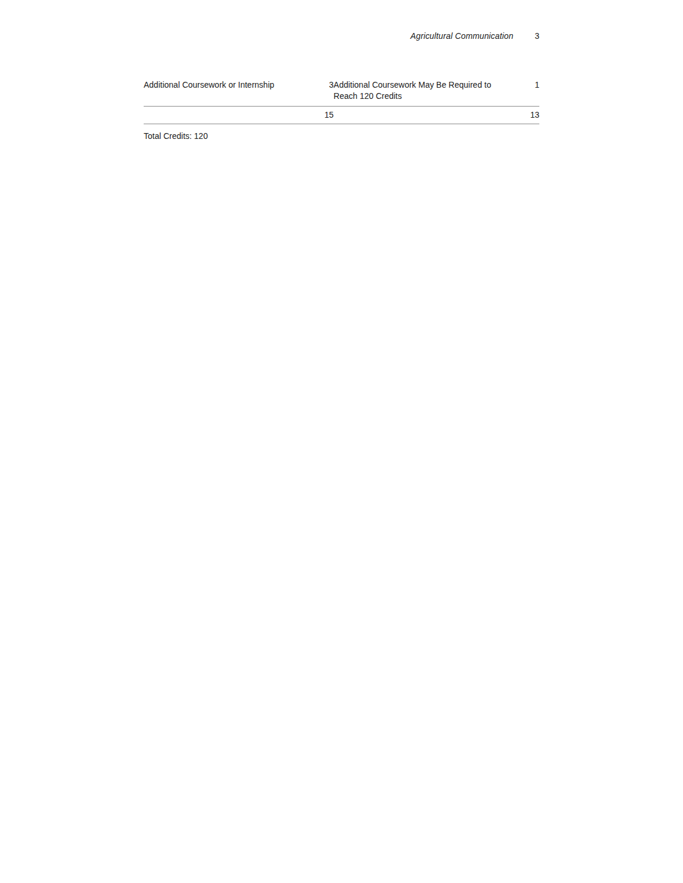Agricultural Communication 3
| Additional Coursework or Internship | 3 | Additional Coursework May Be Required to Reach 120 Credits | 1 |
| | 15 | | 13 |
Total Credits: 120